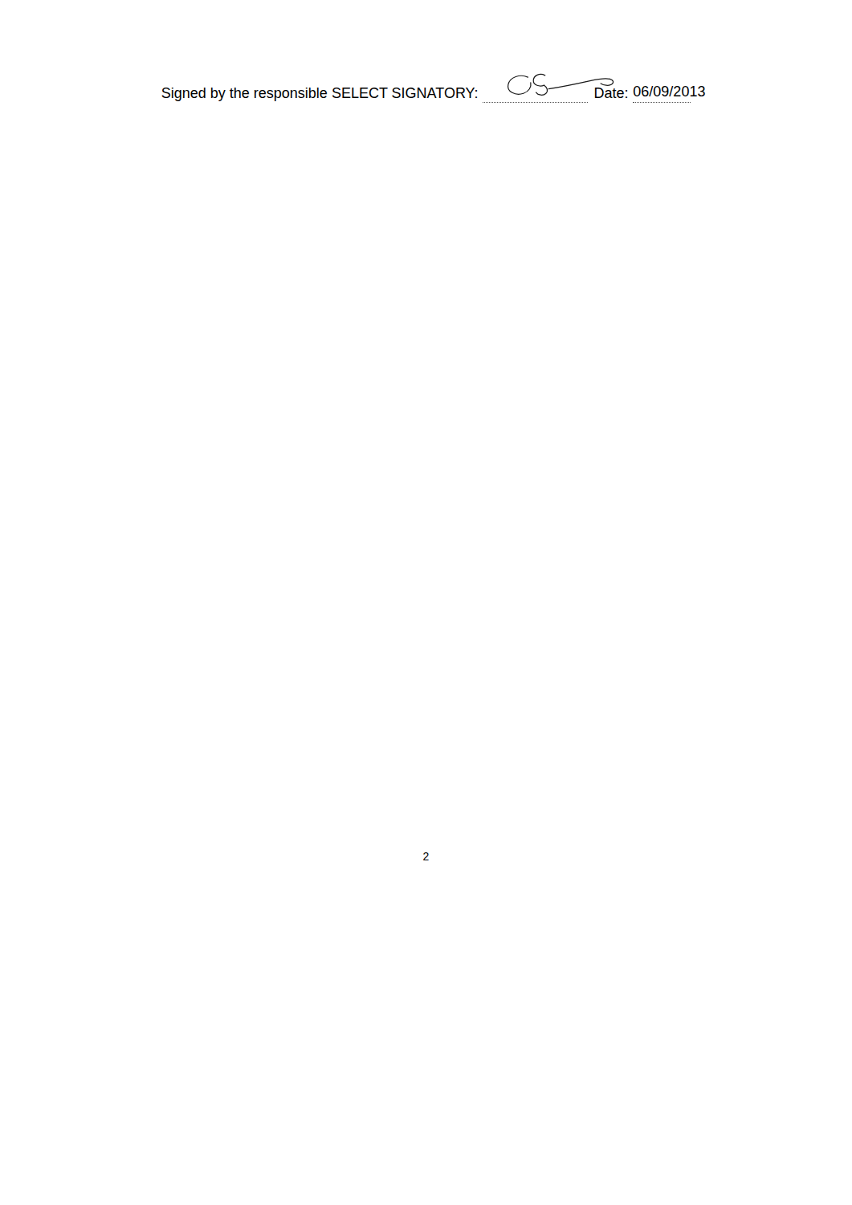Signed by the responsible SELECT SIGNATORY: Date: 06/09/2013
2